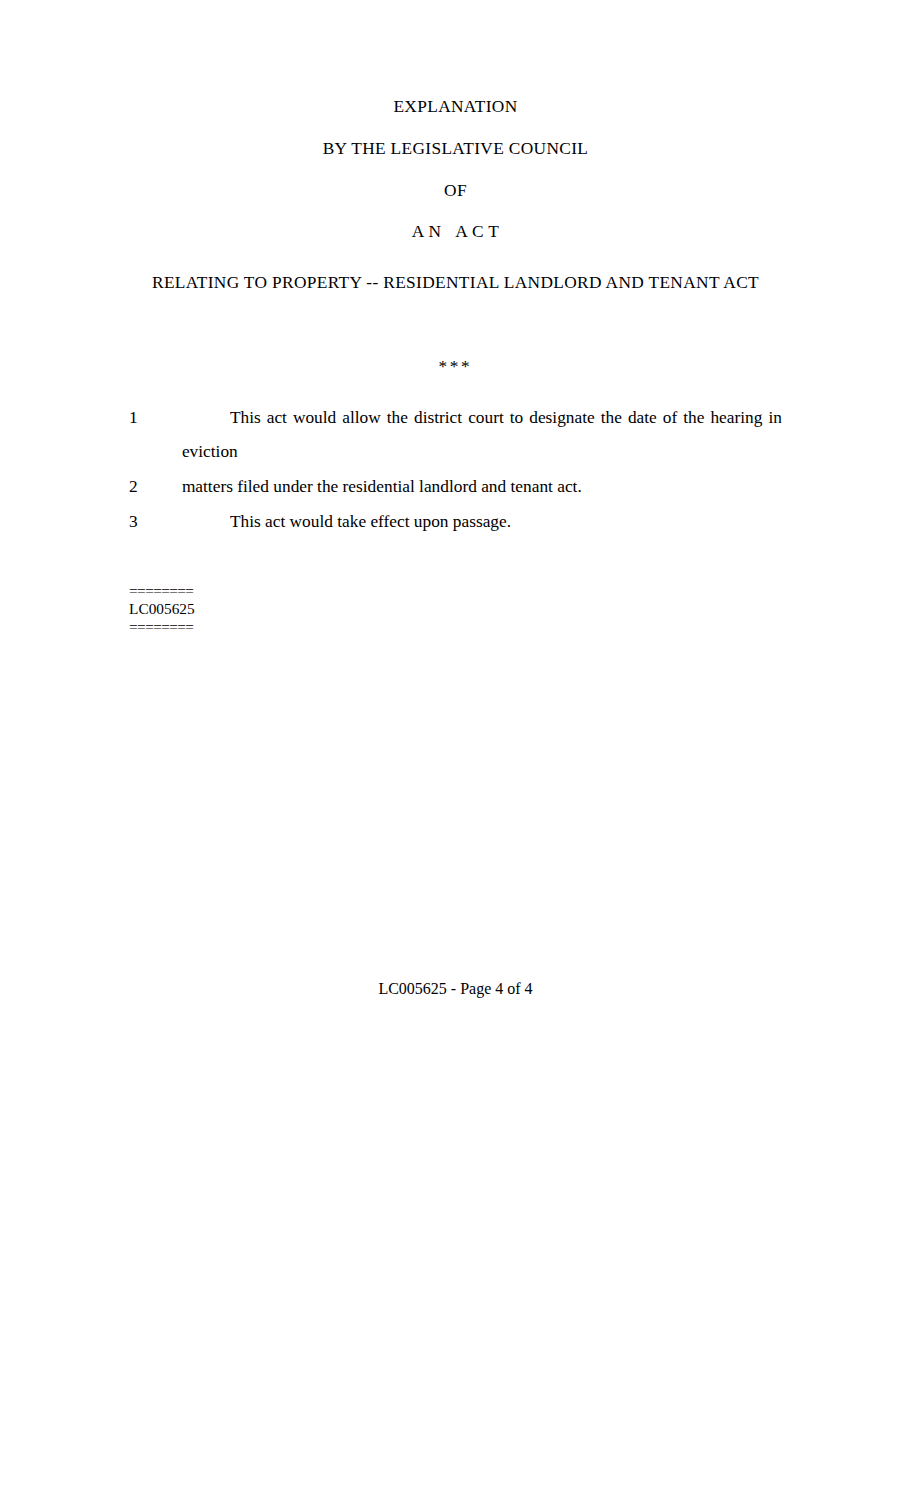EXPLANATION
BY THE LEGISLATIVE COUNCIL
OF
A N A C T
RELATING TO PROPERTY -- RESIDENTIAL LANDLORD AND TENANT ACT
***
| 1 | This act would allow the district court to designate the date of the hearing in eviction |
| 2 | matters filed under the residential landlord and tenant act. |
| 3 | This act would take effect upon passage. |
========
LC005625
========
LC005625 - Page 4 of 4